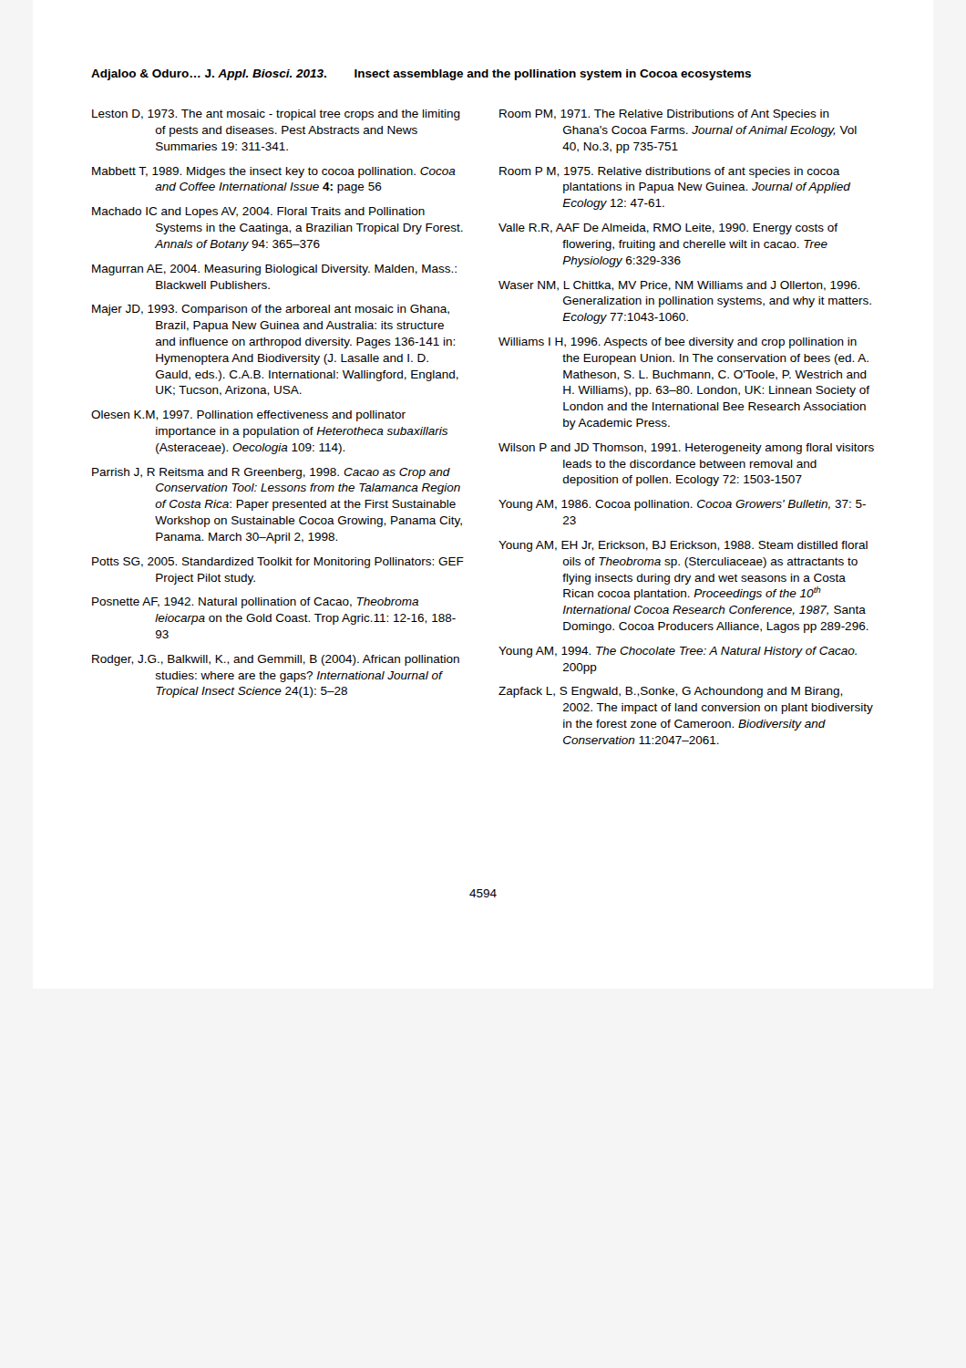Adjaloo & Oduro… J. Appl. Biosci. 2013. Insect assemblage and the pollination system in Cocoa ecosystems
Leston D, 1973. The ant mosaic - tropical tree crops and the limiting of pests and diseases. Pest Abstracts and News Summaries 19: 311-341.
Mabbett T, 1989. Midges the insect key to cocoa pollination. Cocoa and Coffee International Issue 4: page 56
Machado IC and Lopes AV, 2004. Floral Traits and Pollination Systems in the Caatinga, a Brazilian Tropical Dry Forest. Annals of Botany 94: 365–376
Magurran AE, 2004. Measuring Biological Diversity. Malden, Mass.: Blackwell Publishers.
Majer JD, 1993. Comparison of the arboreal ant mosaic in Ghana, Brazil, Papua New Guinea and Australia: its structure and influence on arthropod diversity. Pages 136-141 in: Hymenoptera And Biodiversity (J. Lasalle and I. D. Gauld, eds.). C.A.B. International: Wallingford, England, UK; Tucson, Arizona, USA.
Olesen K.M, 1997. Pollination effectiveness and pollinator importance in a population of Heterotheca subaxillaris (Asteraceae). Oecologia 109: 114).
Parrish J, R Reitsma and R Greenberg, 1998. Cacao as Crop and Conservation Tool: Lessons from the Talamanca Region of Costa Rica: Paper presented at the First Sustainable Workshop on Sustainable Cocoa Growing, Panama City, Panama. March 30–April 2, 1998.
Potts SG, 2005. Standardized Toolkit for Monitoring Pollinators: GEF Project Pilot study.
Posnette AF, 1942. Natural pollination of Cacao, Theobroma leiocarpa on the Gold Coast. Trop Agric.11: 12-16, 188-93
Rodger, J.G., Balkwill, K., and Gemmill, B (2004). African pollination studies: where are the gaps? International Journal of Tropical Insect Science 24(1): 5–28
Room PM, 1971. The Relative Distributions of Ant Species in Ghana's Cocoa Farms. Journal of Animal Ecology, Vol 40, No.3, pp 735-751
Room P M, 1975. Relative distributions of ant species in cocoa plantations in Papua New Guinea. Journal of Applied Ecology 12: 47-61.
Valle R.R, AAF De Almeida, RMO Leite, 1990. Energy costs of flowering, fruiting and cherelle wilt in cacao. Tree Physiology 6:329-336
Waser NM, L Chittka, MV Price, NM Williams and J Ollerton, 1996. Generalization in pollination systems, and why it matters. Ecology 77:1043-1060.
Williams I H, 1996. Aspects of bee diversity and crop pollination in the European Union. In The conservation of bees (ed. A. Matheson, S. L. Buchmann, C. O'Toole, P. Westrich and H. Williams), pp. 63–80. London, UK: Linnean Society of London and the International Bee Research Association by Academic Press.
Wilson P and JD Thomson, 1991. Heterogeneity among floral visitors leads to the discordance between removal and deposition of pollen. Ecology 72: 1503-1507
Young AM, 1986. Cocoa pollination. Cocoa Growers' Bulletin, 37: 5-23
Young AM, EH Jr, Erickson, BJ Erickson, 1988. Steam distilled floral oils of Theobroma sp. (Sterculiaceae) as attractants to flying insects during dry and wet seasons in a Costa Rican cocoa plantation. Proceedings of the 10th International Cocoa Research Conference, 1987, Santa Domingo. Cocoa Producers Alliance, Lagos pp 289-296.
Young AM, 1994. The Chocolate Tree: A Natural History of Cacao. 200pp
Zapfack L, S Engwald, B.,Sonke, G Achoundong and M Birang, 2002. The impact of land conversion on plant biodiversity in the forest zone of Cameroon. Biodiversity and Conservation 11:2047–2061.
4594